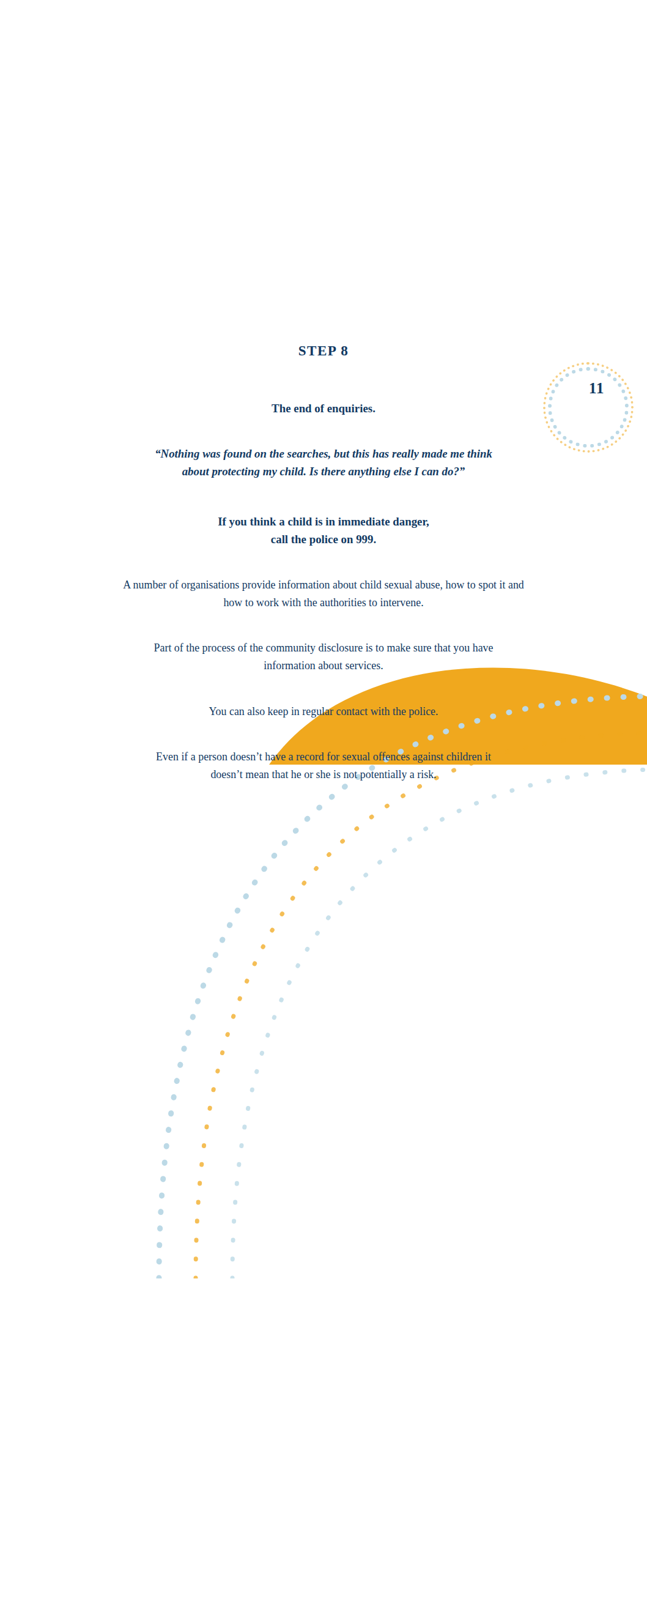11
Step 8
The end of enquiries.
“Nothing was found on the searches, but this has really made me think about protecting my child. Is there anything else I can do?”
If you think a child is in immediate danger,
call the police on 999.
A number of organisations provide information about child sexual abuse, how to spot it and how to work with the authorities to intervene.
Part of the process of the community disclosure is to make sure that you have information about services.
You can also keep in regular contact with the police.
Even if a person doesn’t have a record for sexual offences against children it doesn’t mean that he or she is not potentially a risk.